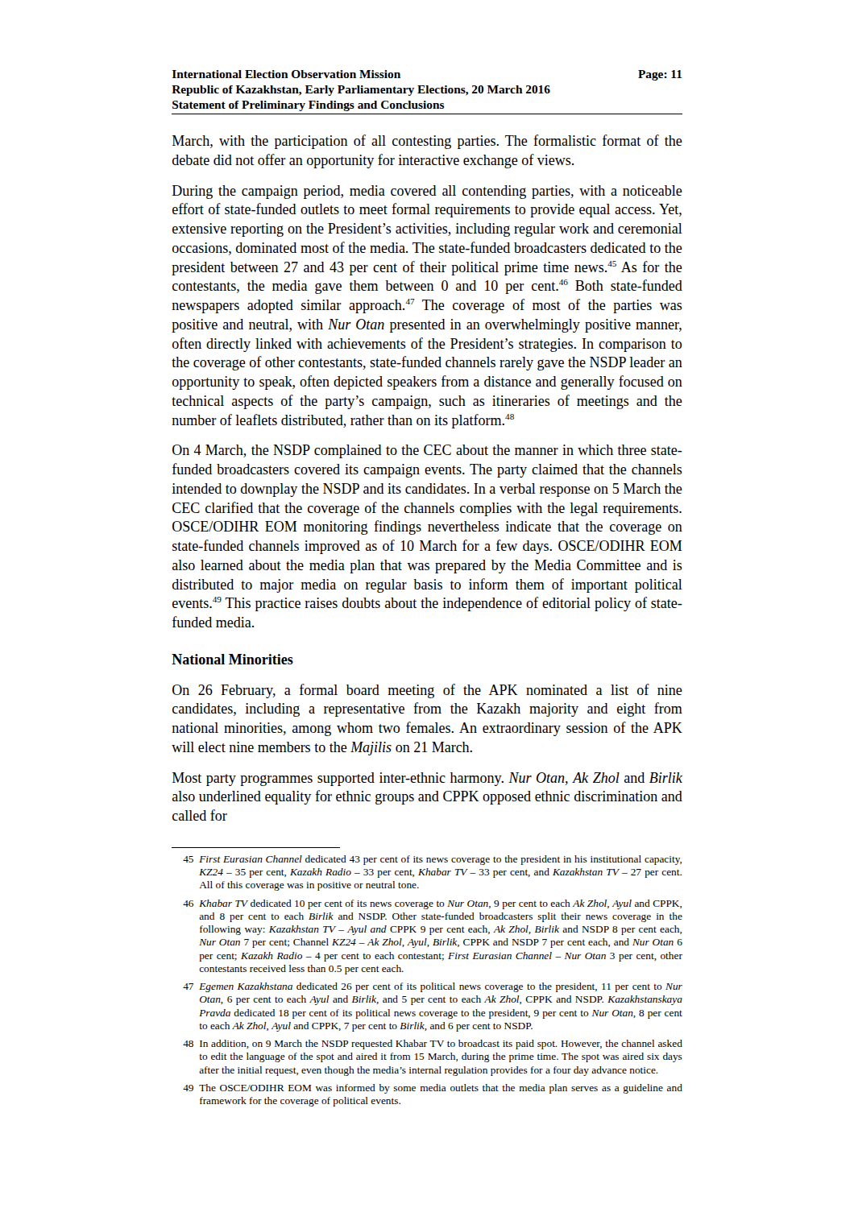International Election Observation Mission
Republic of Kazakhstan, Early Parliamentary Elections, 20 March 2016
Statement of Preliminary Findings and Conclusions
Page: 11
March, with the participation of all contesting parties. The formalistic format of the debate did not offer an opportunity for interactive exchange of views.
During the campaign period, media covered all contending parties, with a noticeable effort of state-funded outlets to meet formal requirements to provide equal access. Yet, extensive reporting on the President’s activities, including regular work and ceremonial occasions, dominated most of the media. The state-funded broadcasters dedicated to the president between 27 and 43 per cent of their political prime time news.45 As for the contestants, the media gave them between 0 and 10 per cent.46 Both state-funded newspapers adopted similar approach.47 The coverage of most of the parties was positive and neutral, with Nur Otan presented in an overwhelmingly positive manner, often directly linked with achievements of the President’s strategies. In comparison to the coverage of other contestants, state-funded channels rarely gave the NSDP leader an opportunity to speak, often depicted speakers from a distance and generally focused on technical aspects of the party’s campaign, such as itineraries of meetings and the number of leaflets distributed, rather than on its platform.48
On 4 March, the NSDP complained to the CEC about the manner in which three state-funded broadcasters covered its campaign events. The party claimed that the channels intended to downplay the NSDP and its candidates. In a verbal response on 5 March the CEC clarified that the coverage of the channels complies with the legal requirements. OSCE/ODIHR EOM monitoring findings nevertheless indicate that the coverage on state-funded channels improved as of 10 March for a few days. OSCE/ODIHR EOM also learned about the media plan that was prepared by the Media Committee and is distributed to major media on regular basis to inform them of important political events.49 This practice raises doubts about the independence of editorial policy of state-funded media.
National Minorities
On 26 February, a formal board meeting of the APK nominated a list of nine candidates, including a representative from the Kazakh majority and eight from national minorities, among whom two females. An extraordinary session of the APK will elect nine members to the Majilis on 21 March.
Most party programmes supported inter-ethnic harmony. Nur Otan, Ak Zhol and Birlik also underlined equality for ethnic groups and CPPK opposed ethnic discrimination and called for
45
First Eurasian Channel dedicated 43 per cent of its news coverage to the president in his institutional capacity, KZ24 – 35 per cent, Kazakh Radio – 33 per cent, Khabar TV – 33 per cent, and Kazakhstan TV – 27 per cent. All of this coverage was in positive or neutral tone.
46
Khabar TV dedicated 10 per cent of its news coverage to Nur Otan, 9 per cent to each Ak Zhol, Ayul and CPPK, and 8 per cent to each Birlik and NSDP. Other state-funded broadcasters split their news coverage in the following way: Kazakhstan TV – Ayul and CPPK 9 per cent each, Ak Zhol, Birlik and NSDP 8 per cent each, Nur Otan 7 per cent; Channel KZ24 – Ak Zhol, Ayul, Birlik, CPPK and NSDP 7 per cent each, and Nur Otan 6 per cent; Kazakh Radio – 4 per cent to each contestant; First Eurasian Channel – Nur Otan 3 per cent, other contestants received less than 0.5 per cent each.
47
Egemen Kazakhstana dedicated 26 per cent of its political news coverage to the president, 11 per cent to Nur Otan, 6 per cent to each Ayul and Birlik, and 5 per cent to each Ak Zhol, CPPK and NSDP. Kazakhstanskaya Pravda dedicated 18 per cent of its political news coverage to the president, 9 per cent to Nur Otan, 8 per cent to each Ak Zhol, Ayul and CPPK, 7 per cent to Birlik, and 6 per cent to NSDP.
48
In addition, on 9 March the NSDP requested Khabar TV to broadcast its paid spot. However, the channel asked to edit the language of the spot and aired it from 15 March, during the prime time. The spot was aired six days after the initial request, even though the media’s internal regulation provides for a four day advance notice.
49
The OSCE/ODIHR EOM was informed by some media outlets that the media plan serves as a guideline and framework for the coverage of political events.